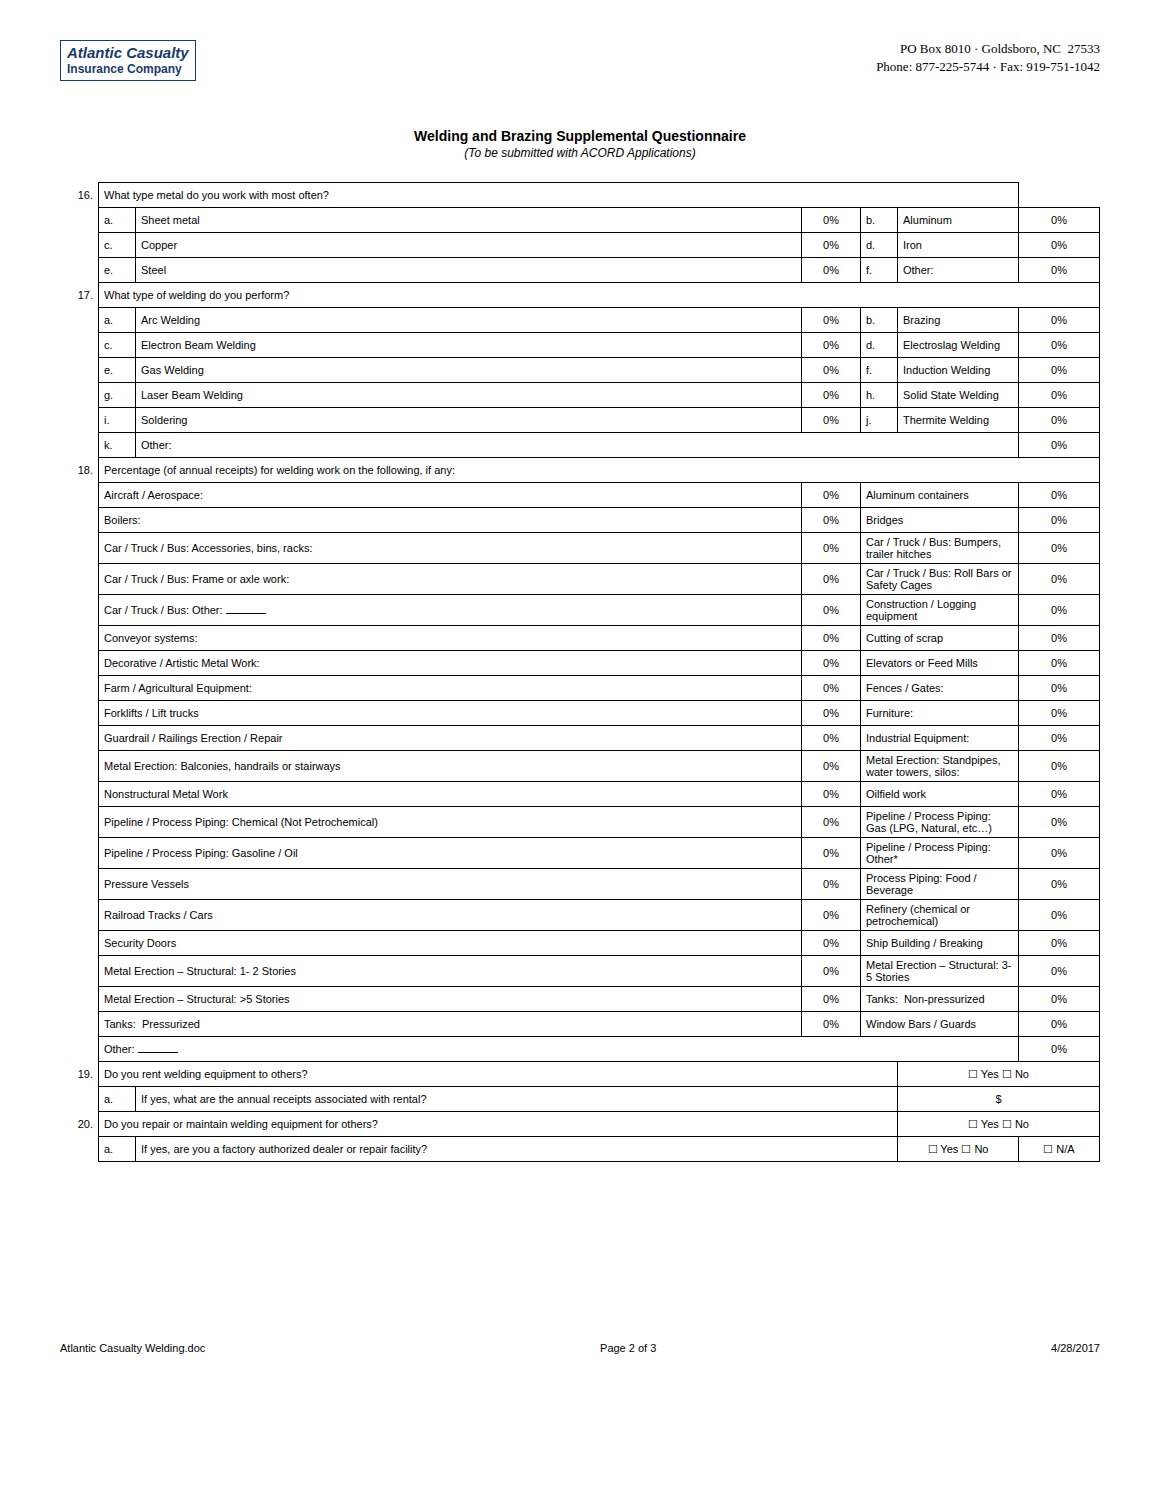Atlantic Casualty
Insurance Company
PO Box 8010 · Goldsboro, NC 27533
Phone: 877-225-5744 · Fax: 919-751-1042
Welding and Brazing Supplemental Questionnaire
(To be submitted with ACORD Applications)
| 16. | What type metal do you work with most often? |
| | a. | Sheet metal | 0% | b. | Aluminum | 0% |
| | c. | Copper | 0% | d. | Iron | 0% |
| | e. | Steel | 0% | f. | Other: | 0% |
| 17. | What type of welding do you perform? |
| | a. | Arc Welding | 0% | b. | Brazing | 0% |
| | c. | Electron Beam Welding | 0% | d. | Electroslag Welding | 0% |
| | e. | Gas Welding | 0% | f. | Induction Welding | 0% |
| | g. | Laser Beam Welding | 0% | h. | Solid State Welding | 0% |
| | i. | Soldering | 0% | j. | Thermite Welding | 0% |
| | k. | Other: | 0% |
| 18. | Percentage (of annual receipts) for welding work on the following, if any: |
| | Aircraft / Aerospace: | 0% | Aluminum containers | 0% |
| | Boilers: | 0% | Bridges | 0% |
| | Car / Truck / Bus: Accessories, bins, racks: | 0% | Car / Truck / Bus: Bumpers, trailer hitches | 0% |
| | Car / Truck / Bus: Frame or axle work: | 0% | Car / Truck / Bus: Roll Bars or Safety Cages | 0% |
| | Car / Truck / Bus: Other: | 0% | Construction / Logging equipment | 0% |
| | Conveyor systems: | 0% | Cutting of scrap | 0% |
| | Decorative / Artistic Metal Work: | 0% | Elevators or Feed Mills | 0% |
| | Farm / Agricultural Equipment: | 0% | Fences / Gates: | 0% |
| | Forklifts / Lift trucks | 0% | Furniture: | 0% |
| | Guardrail / Railings Erection / Repair | 0% | Industrial Equipment: | 0% |
| | Metal Erection: Balconies, handrails or stairways | 0% | Metal Erection: Standpipes, water towers, silos: | 0% |
| | Nonstructural Metal Work | 0% | Oilfield work | 0% |
| | Pipeline / Process Piping: Chemical (Not Petrochemical) | 0% | Pipeline / Process Piping: Gas (LPG, Natural, etc…) | 0% |
| | Pipeline / Process Piping: Gasoline / Oil | 0% | Pipeline / Process Piping: Other* | 0% |
| | Pressure Vessels | 0% | Process Piping: Food / Beverage | 0% |
| | Railroad Tracks / Cars | 0% | Refinery (chemical or petrochemical) | 0% |
| | Security Doors | 0% | Ship Building / Breaking | 0% |
| | Metal Erection – Structural: 1- 2 Stories | 0% | Metal Erection – Structural: 3- 5 Stories | 0% |
| | Metal Erection – Structural: >5 Stories | 0% | Tanks: Non-pressurized | 0% |
| | Tanks: Pressurized | 0% | Window Bars / Guards | 0% |
| | Other: | 0% |
| 19. | Do you rent welding equipment to others? | ☐ Yes ☐ No |
| | a. | If yes, what are the annual receipts associated with rental? | $ |
| 20. | Do you repair or maintain welding equipment for others? | ☐ Yes ☐ No |
| | a. | If yes, are you a factory authorized dealer or repair facility? | ☐ Yes ☐ No | ☐ N/A |
Atlantic Casualty Welding.doc Page 2 of 3 4/28/2017